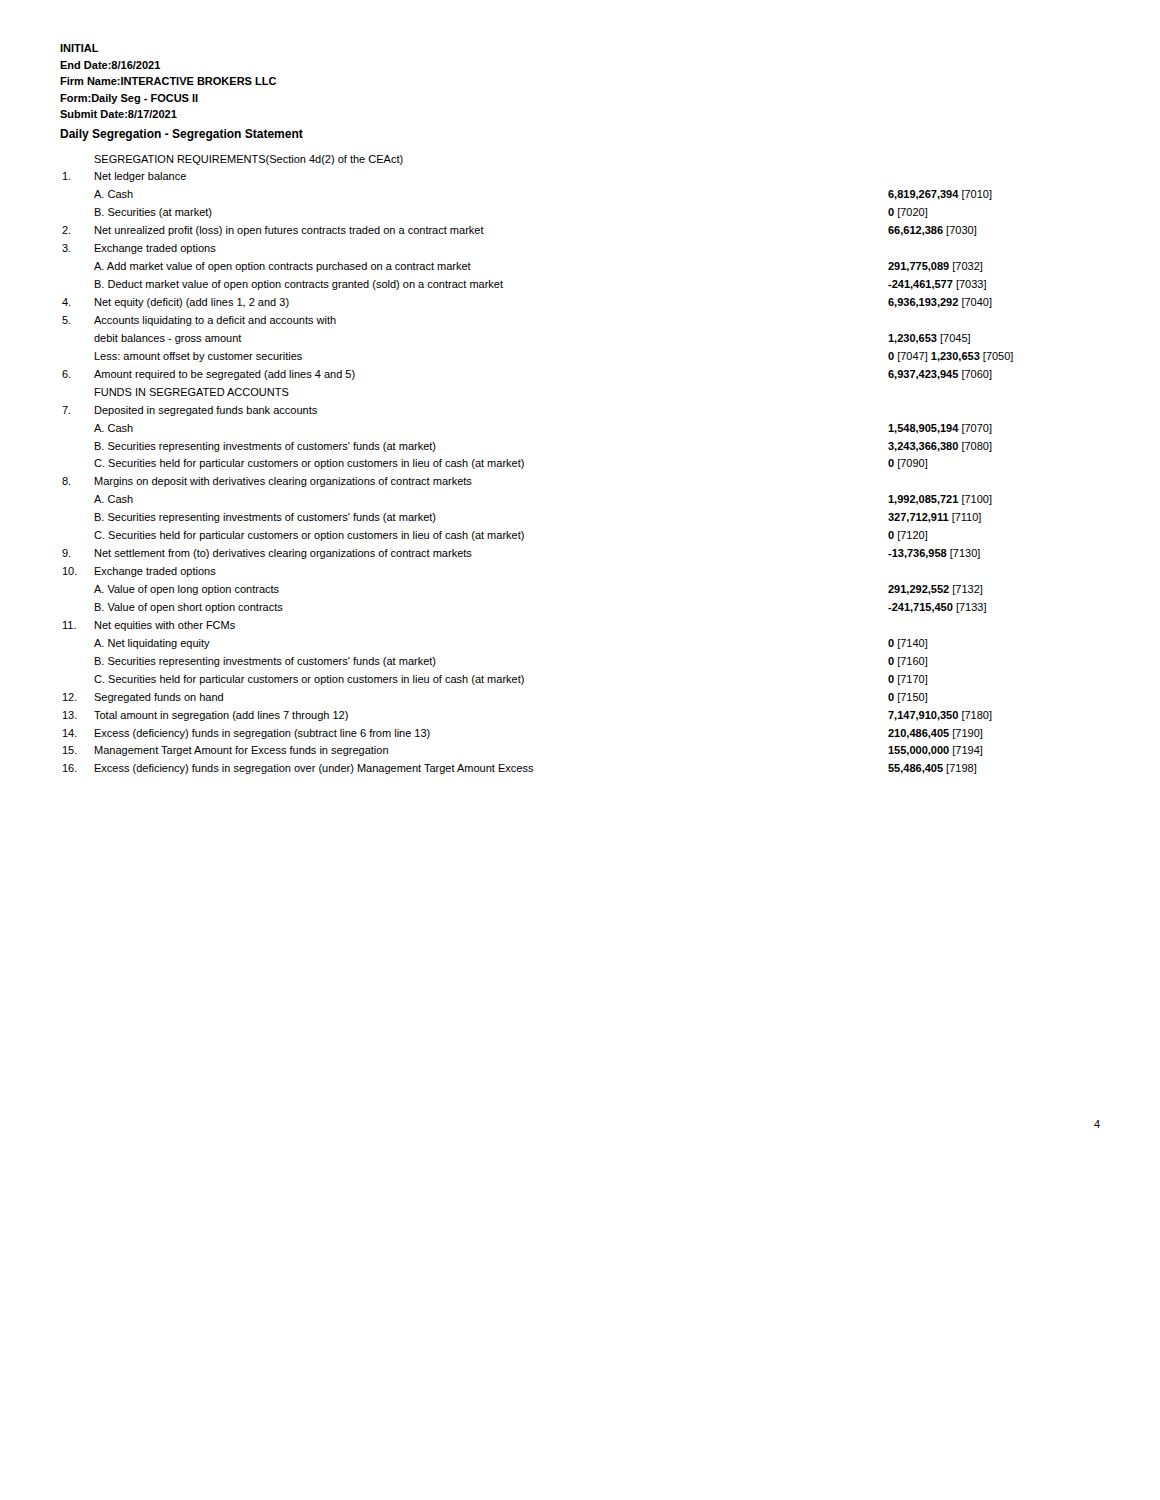INITIAL
End Date:8/16/2021
Firm Name:INTERACTIVE BROKERS LLC
Form:Daily Seg - FOCUS II
Submit Date:8/17/2021
Daily Segregation - Segregation Statement
| | SEGREGATION REQUIREMENTS(Section 4d(2) of the CEAct) | |
| 1. | Net ledger balance | |
| | A. Cash | 6,819,267,394 [7010] |
| | B. Securities (at market) | 0 [7020] |
| 2. | Net unrealized profit (loss) in open futures contracts traded on a contract market | 66,612,386 [7030] |
| 3. | Exchange traded options | |
| | A. Add market value of open option contracts purchased on a contract market | 291,775,089 [7032] |
| | B. Deduct market value of open option contracts granted (sold) on a contract market | -241,461,577 [7033] |
| 4. | Net equity (deficit) (add lines 1, 2 and 3) | 6,936,193,292 [7040] |
| 5. | Accounts liquidating to a deficit and accounts with | |
| | debit balances - gross amount | 1,230,653 [7045] |
| | Less: amount offset by customer securities | 0 [7047] 1,230,653 [7050] |
| 6. | Amount required to be segregated (add lines 4 and 5) | 6,937,423,945 [7060] |
| | FUNDS IN SEGREGATED ACCOUNTS | |
| 7. | Deposited in segregated funds bank accounts | |
| | A. Cash | 1,548,905,194 [7070] |
| | B. Securities representing investments of customers' funds (at market) | 3,243,366,380 [7080] |
| | C. Securities held for particular customers or option customers in lieu of cash (at market) | 0 [7090] |
| 8. | Margins on deposit with derivatives clearing organizations of contract markets | |
| | A. Cash | 1,992,085,721 [7100] |
| | B. Securities representing investments of customers' funds (at market) | 327,712,911 [7110] |
| | C. Securities held for particular customers or option customers in lieu of cash (at market) | 0 [7120] |
| 9. | Net settlement from (to) derivatives clearing organizations of contract markets | -13,736,958 [7130] |
| 10. | Exchange traded options | |
| | A. Value of open long option contracts | 291,292,552 [7132] |
| | B. Value of open short option contracts | -241,715,450 [7133] |
| 11. | Net equities with other FCMs | |
| | A. Net liquidating equity | 0 [7140] |
| | B. Securities representing investments of customers' funds (at market) | 0 [7160] |
| | C. Securities held for particular customers or option customers in lieu of cash (at market) | 0 [7170] |
| 12. | Segregated funds on hand | 0 [7150] |
| 13. | Total amount in segregation (add lines 7 through 12) | 7,147,910,350 [7180] |
| 14. | Excess (deficiency) funds in segregation (subtract line 6 from line 13) | 210,486,405 [7190] |
| 15. | Management Target Amount for Excess funds in segregation | 155,000,000 [7194] |
| 16. | Excess (deficiency) funds in segregation over (under) Management Target Amount Excess | 55,486,405 [7198] |
4